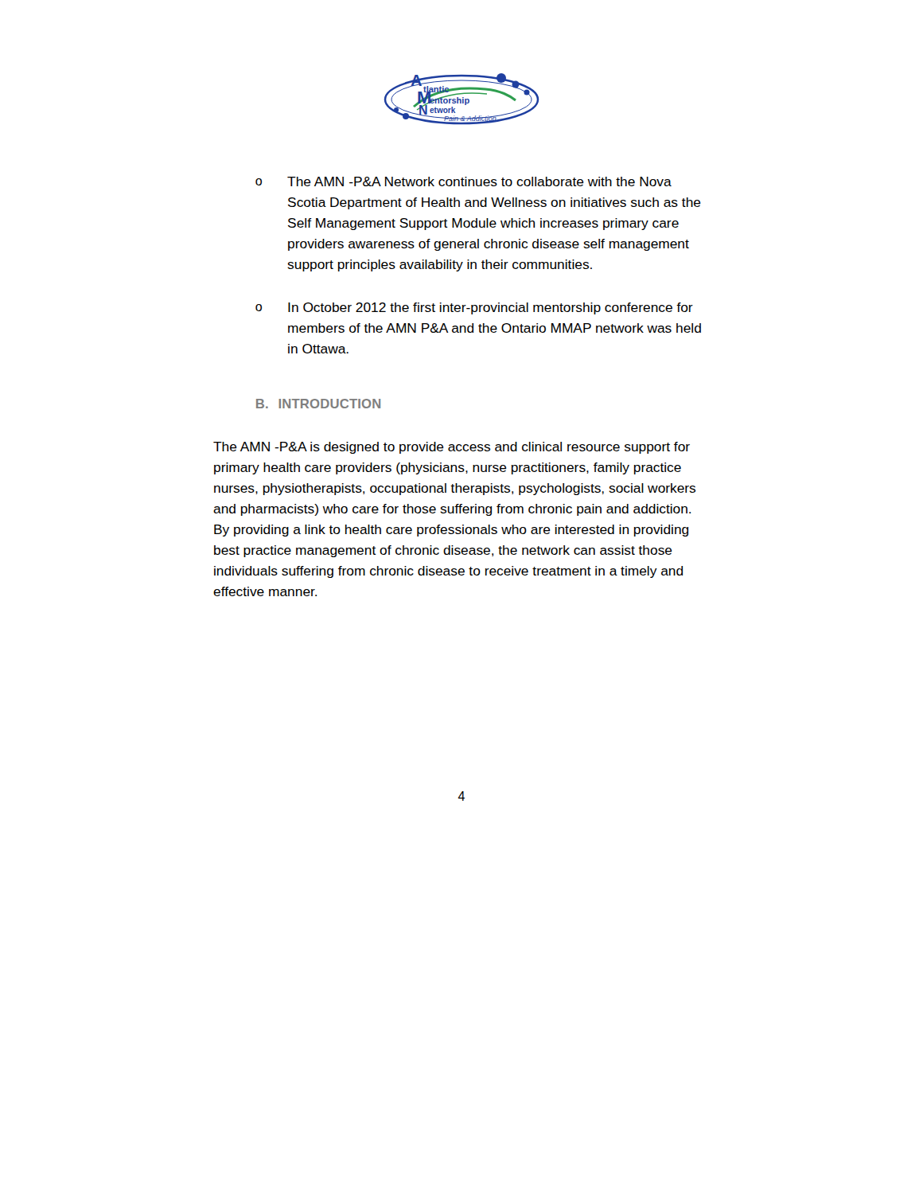tlantic entorship etwork A M N Pain & Addiction
The AMN -P&A Network continues to collaborate with the Nova Scotia Department of Health and Wellness on initiatives such as the Self Management Support Module which increases primary care providers awareness of general chronic disease self management support principles availability in their communities.
In October 2012 the first inter-provincial mentorship conference for members of the AMN P&A and the Ontario MMAP network was held in Ottawa.
B. INTRODUCTION
The AMN -P&A is designed to provide access and clinical resource support for primary health care providers (physicians, nurse practitioners, family practice nurses, physiotherapists, occupational therapists, psychologists, social workers and pharmacists) who care for those suffering from chronic pain and addiction. By providing a link to health care professionals who are interested in providing best practice management of chronic disease, the network can assist those individuals suffering from chronic disease to receive treatment in a timely and effective manner.
4